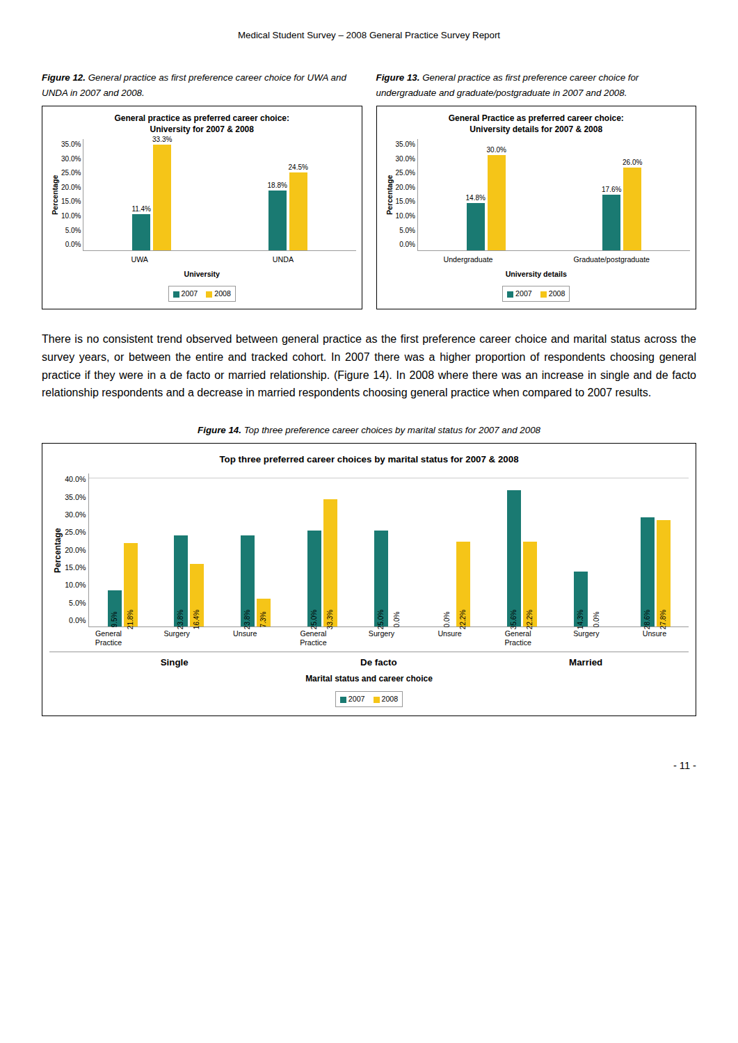Medical Student Survey – 2008 General Practice Survey Report
Figure 12. General practice as first preference career choice for UWA and UNDA in 2007 and 2008.
General practice as preferred career choice:
University for 2007 & 2008
Percentage
35.0%
30.0%
25.0%
20.0%
15.0%
10.0%
5.0%
0.0%
11.4%
33.3%
18.8%
24.5%
UWA
UNDA
University
2007
2008
Figure 13. General practice as first preference career choice for undergraduate and graduate/postgraduate in 2007 and 2008.
General Practice as preferred career choice:
University details for 2007 & 2008
Percentage
35.0%
30.0%
25.0%
20.0%
15.0%
10.0%
5.0%
0.0%
14.8%
30.0%
17.6%
26.0%
Undergraduate
Graduate/postgraduate
University details
2007
2008
There is no consistent trend observed between general practice as the first preference career choice and marital status across the survey years, or between the entire and tracked cohort. In 2007 there was a higher proportion of respondents choosing general practice if they were in a de facto or married relationship. (Figure 14). In 2008 where there was an increase in single and de facto relationship respondents and a decrease in married respondents choosing general practice when compared to 2007 results.
Figure 14. Top three preference career choices by marital status for 2007 and 2008
Top three preferred career choices by marital status for 2007 & 2008
Percentage
40.0%
35.0%
30.0%
25.0%
20.0%
15.0%
10.0%
5.0%
0.0%
9.5%
21.8%
23.8%
16.4%
23.8%
7.3%
25.0%
33.3%
25.0%
0.0%
0.0%
22.2%
35.6%
22.2%
14.3%
0.0%
28.6%
27.8%
General Practice
Surgery
Unsure
General Practice
Surgery
Unsure
General Practice
Surgery
Unsure
Single
De facto
Married
Marital status and career choice
2007
2008
- 11 -